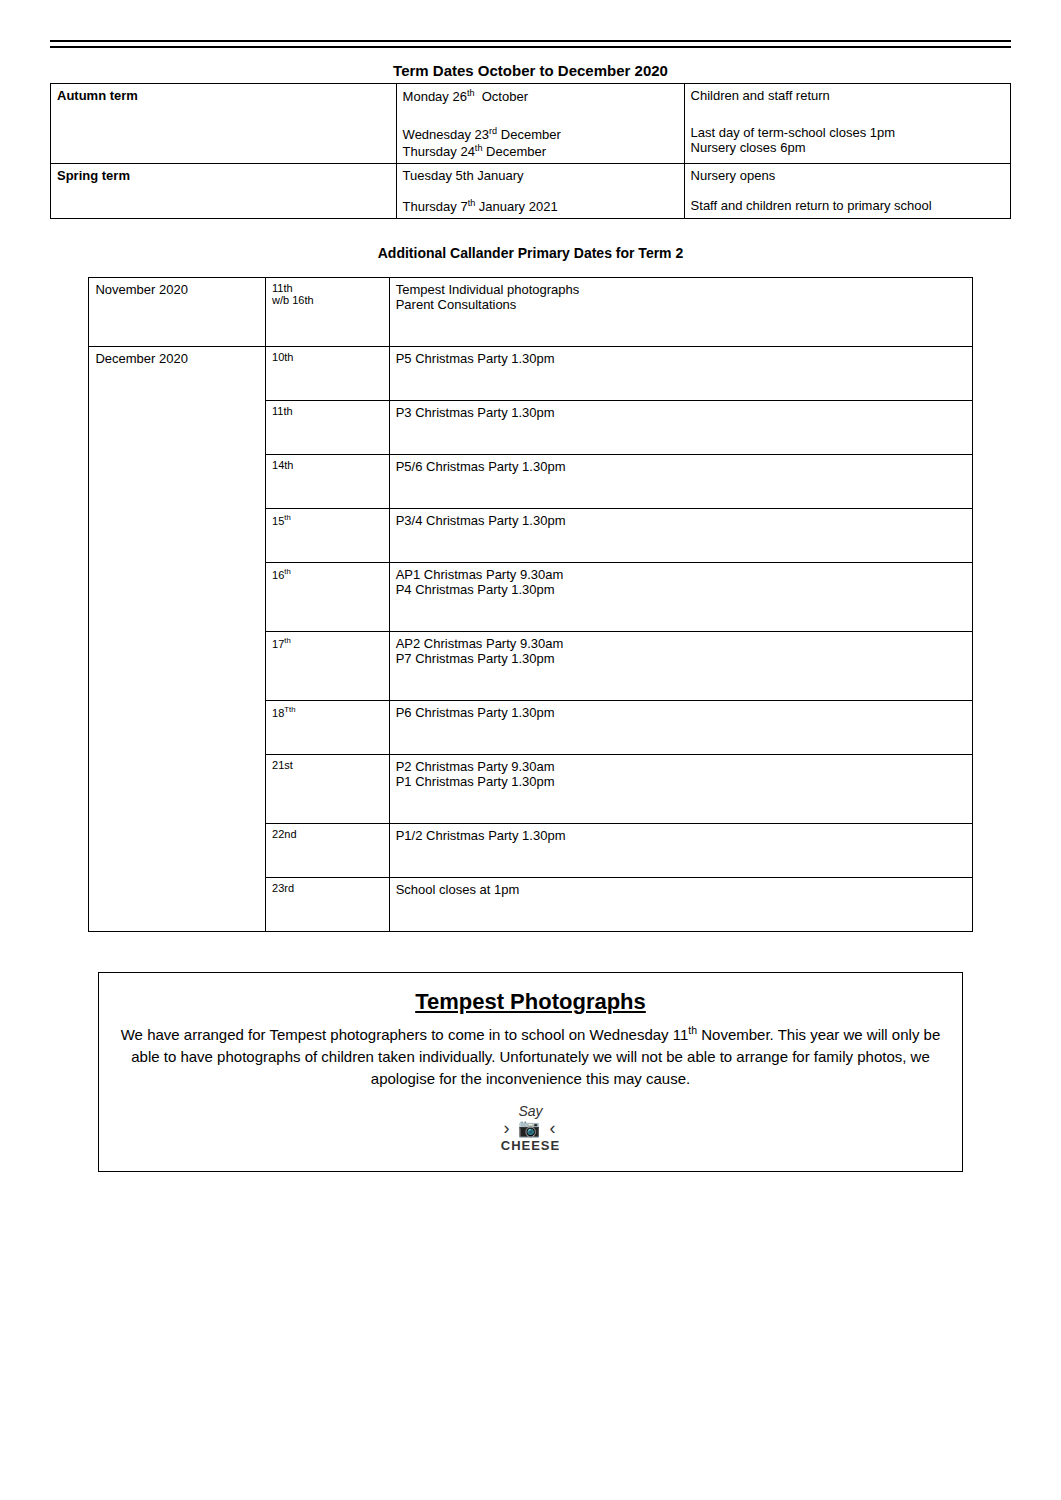Term Dates October to December 2020
| Autumn term | Monday 26 th October Wednesday 23 rd December Thursday 24 th December | Children and staff return Last day of term-school closes 1pm Nursery closes 6pm |
| Spring term | Tuesday 5th January Thursday 7 th January 2021 | Nursery opens Staff and children return to primary school |
Additional Callander Primary Dates for Term 2
| November 2020 | 11th w/b 16th | Tempest Individual photographs Parent Consultations |
| December 2020 | 10th | P5 Christmas Party 1.30pm |
| 11th | P3 Christmas Party 1.30pm |
| 14th | P5/6 Christmas Party 1.30pm |
| 15 th | P3/4 Christmas Party 1.30pm |
| 16 th | AP1 Christmas Party 9.30am P4 Christmas Party 1.30pm |
| 17 th | AP2 Christmas Party 9.30am P7 Christmas Party 1.30pm |
| 18 Tth | P6 Christmas Party 1.30pm |
| 21st | P2 Christmas Party 9.30am P1 Christmas Party 1.30pm |
| 22nd | P1/2 Christmas Party 1.30pm |
| 23rd | School closes at 1pm |
Tempest Photographs
We have arranged for Tempest photographers to come in to school on Wednesday 11th November. This year we will only be able to have photographs of children taken individually. Unfortunately we will not be able to arrange for family photos, we apologise for the inconvenience this may cause.
Say › 📷 ‹ CHEESE